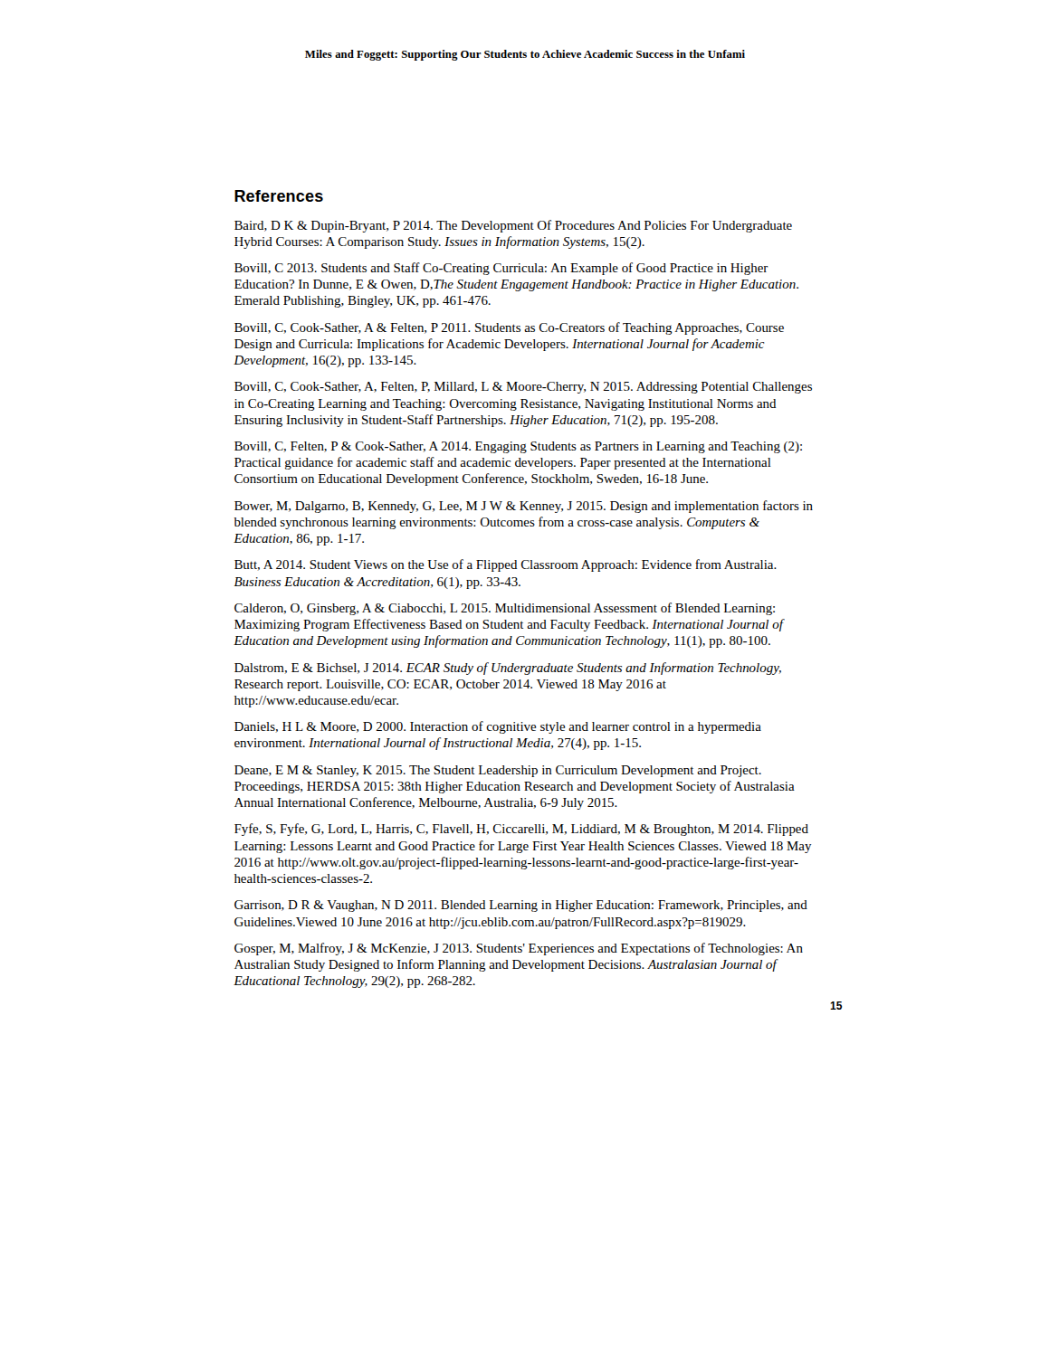Miles and Foggett: Supporting Our Students to Achieve Academic Success in the Unfami
References
Baird, D K & Dupin-Bryant, P 2014. The Development Of Procedures And Policies For Undergraduate Hybrid Courses: A Comparison Study. Issues in Information Systems, 15(2).
Bovill, C 2013. Students and Staff Co-Creating Curricula: An Example of Good Practice in Higher Education? In Dunne, E & Owen, D,The Student Engagement Handbook: Practice in Higher Education. Emerald Publishing, Bingley, UK, pp. 461-476.
Bovill, C, Cook-Sather, A & Felten, P 2011. Students as Co-Creators of Teaching Approaches, Course Design and Curricula: Implications for Academic Developers. International Journal for Academic Development, 16(2), pp. 133-145.
Bovill, C, Cook-Sather, A, Felten, P, Millard, L & Moore-Cherry, N 2015. Addressing Potential Challenges in Co-Creating Learning and Teaching: Overcoming Resistance, Navigating Institutional Norms and Ensuring Inclusivity in Student-Staff Partnerships. Higher Education, 71(2), pp. 195-208.
Bovill, C, Felten, P & Cook-Sather, A 2014. Engaging Students as Partners in Learning and Teaching (2): Practical guidance for academic staff and academic developers. Paper presented at the International Consortium on Educational Development Conference, Stockholm, Sweden, 16-18 June.
Bower, M, Dalgarno, B, Kennedy, G, Lee, M J W & Kenney, J 2015. Design and implementation factors in blended synchronous learning environments: Outcomes from a cross-case analysis. Computers & Education, 86, pp. 1-17.
Butt, A 2014. Student Views on the Use of a Flipped Classroom Approach: Evidence from Australia. Business Education & Accreditation, 6(1), pp. 33-43.
Calderon, O, Ginsberg, A & Ciabocchi, L 2015. Multidimensional Assessment of Blended Learning: Maximizing Program Effectiveness Based on Student and Faculty Feedback. International Journal of Education and Development using Information and Communication Technology, 11(1), pp. 80-100.
Dalstrom, E & Bichsel, J 2014. ECAR Study of Undergraduate Students and Information Technology, Research report. Louisville, CO: ECAR, October 2014. Viewed 18 May 2016 at http://www.educause.edu/ecar.
Daniels, H L & Moore, D 2000. Interaction of cognitive style and learner control in a hypermedia environment. International Journal of Instructional Media, 27(4), pp. 1-15.
Deane, E M & Stanley, K 2015. The Student Leadership in Curriculum Development and Project. Proceedings, HERDSA 2015: 38th Higher Education Research and Development Society of Australasia Annual International Conference, Melbourne, Australia, 6-9 July 2015.
Fyfe, S, Fyfe, G, Lord, L, Harris, C, Flavell, H, Ciccarelli, M, Liddiard, M & Broughton, M 2014. Flipped Learning: Lessons Learnt and Good Practice for Large First Year Health Sciences Classes. Viewed 18 May 2016 at http://www.olt.gov.au/project-flipped-learning-lessons-learnt-and-good-practice-large-first-year-health-sciences-classes-2.
Garrison, D R & Vaughan, N D 2011. Blended Learning in Higher Education: Framework, Principles, and Guidelines.Viewed 10 June 2016 at http://jcu.eblib.com.au/patron/FullRecord.aspx?p=819029.
Gosper, M, Malfroy, J & McKenzie, J 2013. Students' Experiences and Expectations of Technologies: An Australian Study Designed to Inform Planning and Development Decisions. Australasian Journal of Educational Technology, 29(2), pp. 268-282.
15